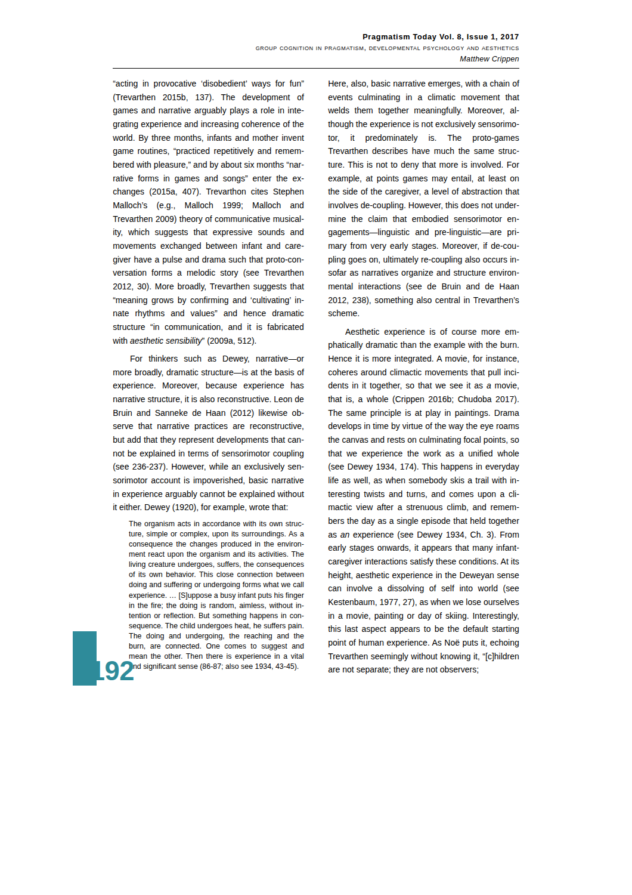Pragmatism Today Vol. 8, Issue 1, 2017
Group Cognition in Pragmatism, Developmental Psychology and Aesthetics
Matthew Crippen
“acting in provocative ‘disobedient’ ways for fun” (Trevarthen 2015b, 137). The development of games and narrative arguably plays a role in integrating experience and increasing coherence of the world. By three months, infants and mother invent game routines, “practiced repetitively and remembered with pleasure,” and by about six months “narrative forms in games and songs” enter the exchanges (2015a, 407). Trevarthon cites Stephen Malloch’s (e.g., Malloch 1999; Malloch and Trevarthen 2009) theory of communicative musicality, which suggests that expressive sounds and movements exchanged between infant and caregiver have a pulse and drama such that proto-conversation forms a melodic story (see Trevarthen 2012, 30). More broadly, Trevarthen suggests that “meaning grows by confirming and ‘cultivating’ innate rhythms and values” and hence dramatic structure “in communication, and it is fabricated with aesthetic sensibility” (2009a, 512).
For thinkers such as Dewey, narrative—or more broadly, dramatic structure—is at the basis of experience. Moreover, because experience has narrative structure, it is also reconstructive. Leon de Bruin and Sanneke de Haan (2012) likewise observe that narrative practices are reconstructive, but add that they represent developments that cannot be explained in terms of sensorimotor coupling (see 236-237). However, while an exclusively sensorimotor account is impoverished, basic narrative in experience arguably cannot be explained without it either. Dewey (1920), for example, wrote that:
The organism acts in accordance with its own structure, simple or complex, upon its surroundings. As a consequence the changes produced in the environment react upon the organism and its activities. The living creature undergoes, suffers, the consequences of its own behavior. This close connection between doing and suffering or undergoing forms what we call experience. … [S]uppose a busy infant puts his finger in the fire; the doing is random, aimless, without intention or reflection. But something happens in consequence. The child undergoes heat, he suffers pain. The doing and undergoing, the reaching and the burn, are connected. One comes to suggest and mean the other. Then there is experience in a vital and significant sense (86-87; also see 1934, 43-45).
Here, also, basic narrative emerges, with a chain of events culminating in a climatic movement that welds them together meaningfully. Moreover, although the experience is not exclusively sensorimotor, it predominately is. The proto-games Trevarthen describes have much the same structure. This is not to deny that more is involved. For example, at points games may entail, at least on the side of the caregiver, a level of abstraction that involves de-coupling. However, this does not undermine the claim that embodied sensorimotor engagements—linguistic and pre-linguistic—are primary from very early stages. Moreover, if de-coupling goes on, ultimately re-coupling also occurs insofar as narratives organize and structure environmental interactions (see de Bruin and de Haan 2012, 238), something also central in Trevarthen’s scheme.
Aesthetic experience is of course more emphatically dramatic than the example with the burn. Hence it is more integrated. A movie, for instance, coheres around climactic movements that pull incidents in it together, so that we see it as a movie, that is, a whole (Crippen 2016b; Chudoba 2017). The same principle is at play in paintings. Drama develops in time by virtue of the way the eye roams the canvas and rests on culminating focal points, so that we experience the work as a unified whole (see Dewey 1934, 174). This happens in everyday life as well, as when somebody skis a trail with interesting twists and turns, and comes upon a climactic view after a strenuous climb, and remembers the day as a single episode that held together as an experience (see Dewey 1934, Ch. 3). From early stages onwards, it appears that many infant-caregiver interactions satisfy these conditions. At its height, aesthetic experience in the Deweyan sense can involve a dissolving of self into world (see Kestenbaum, 1977, 27), as when we lose ourselves in a movie, painting or day of skiing. Interestingly, this last aspect appears to be the default starting point of human experience. As Noë puts it, echoing Trevarthen seemingly without knowing it, “[c]hildren are not separate; they are not observers;
192